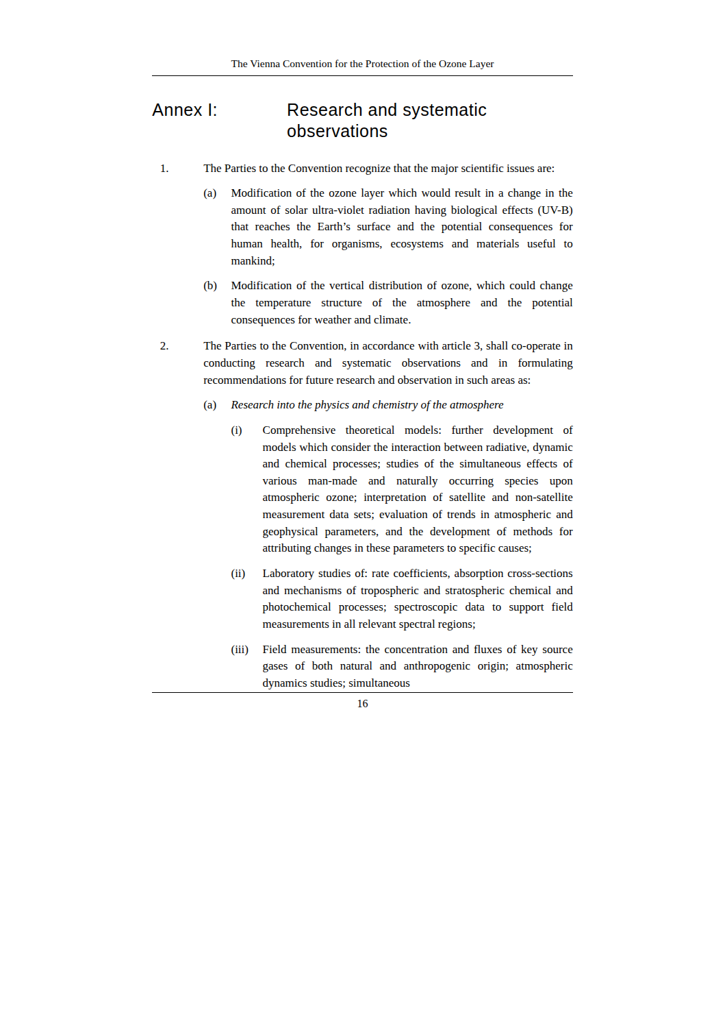The Vienna Convention for the Protection of the Ozone Layer
Annex I: Research and systematic observations
1. The Parties to the Convention recognize that the major scientific issues are:
(a) Modification of the ozone layer which would result in a change in the amount of solar ultra-violet radiation having biological effects (UV-B) that reaches the Earth’s surface and the potential consequences for human health, for organisms, ecosystems and materials useful to mankind;
(b) Modification of the vertical distribution of ozone, which could change the temperature structure of the atmosphere and the potential consequences for weather and climate.
2. The Parties to the Convention, in accordance with article 3, shall co-operate in conducting research and systematic observations and in formulating recommendations for future research and observation in such areas as:
(a) Research into the physics and chemistry of the atmosphere
(i) Comprehensive theoretical models: further development of models which consider the interaction between radiative, dynamic and chemical processes; studies of the simultaneous effects of various man-made and naturally occurring species upon atmospheric ozone; interpretation of satellite and non-satellite measurement data sets; evaluation of trends in atmospheric and geophysical parameters, and the development of methods for attributing changes in these parameters to specific causes;
(ii) Laboratory studies of: rate coefficients, absorption cross-sections and mechanisms of tropospheric and stratospheric chemical and photochemical processes; spectroscopic data to support field measurements in all relevant spectral regions;
(iii) Field measurements: the concentration and fluxes of key source gases of both natural and anthropogenic origin; atmospheric dynamics studies; simultaneous
16